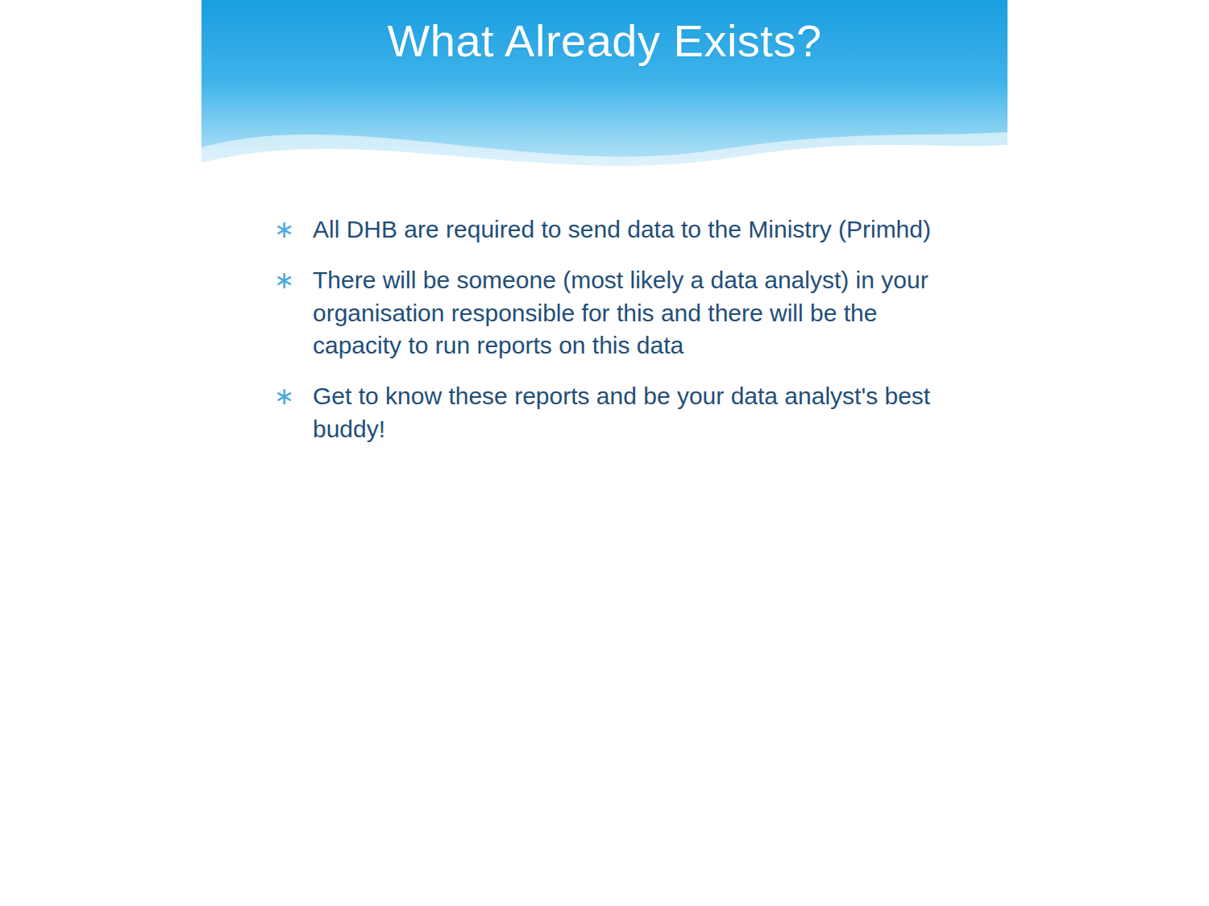What Already Exists?
All DHB are required to send data to the Ministry (Primhd)
There will be someone (most likely a data analyst) in your organisation responsible for this and there will be the capacity to run reports on this data
Get to know these reports and be your data analyst's best buddy!